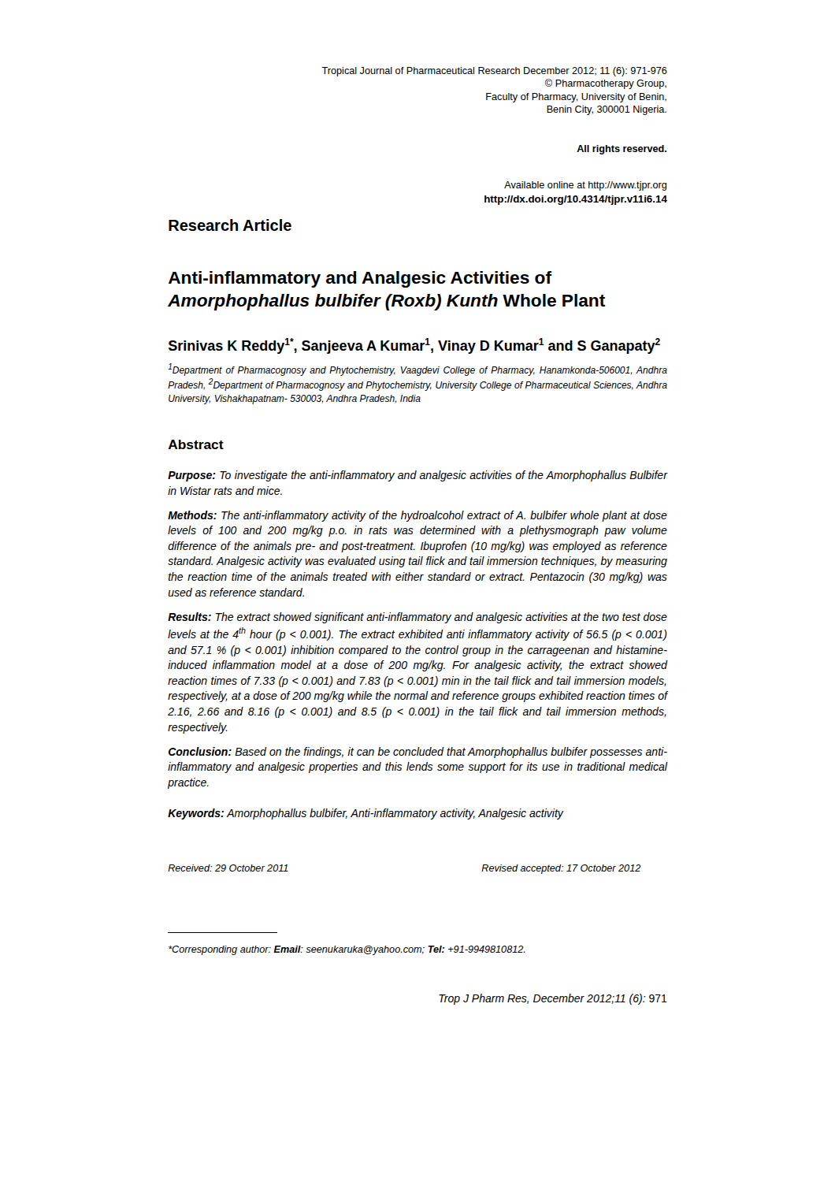Tropical Journal of Pharmaceutical Research December 2012; 11 (6): 971-976
© Pharmacotherapy Group,
Faculty of Pharmacy, University of Benin,
Benin City, 300001 Nigeria.
All rights reserved.
Available online at http://www.tjpr.org
http://dx.doi.org/10.4314/tjpr.v11i6.14
Research Article
Anti-inflammatory and Analgesic Activities of Amorphophallus bulbifer (Roxb) Kunth Whole Plant
Srinivas K Reddy1*, Sanjeeva A Kumar1, Vinay D Kumar1 and S Ganapaty2
1Department of Pharmacognosy and Phytochemistry, Vaagdevi College of Pharmacy, Hanamkonda-506001, Andhra Pradesh, 2Department of Pharmacognosy and Phytochemistry, University College of Pharmaceutical Sciences, Andhra University, Vishakhapatnam- 530003, Andhra Pradesh, India
Abstract
Purpose: To investigate the anti-inflammatory and analgesic activities of the Amorphophallus Bulbifer in Wistar rats and mice.
Methods: The anti-inflammatory activity of the hydroalcohol extract of A. bulbifer whole plant at dose levels of 100 and 200 mg/kg p.o. in rats was determined with a plethysmograph paw volume difference of the animals pre- and post-treatment. Ibuprofen (10 mg/kg) was employed as reference standard. Analgesic activity was evaluated using tail flick and tail immersion techniques, by measuring the reaction time of the animals treated with either standard or extract. Pentazocin (30 mg/kg) was used as reference standard.
Results: The extract showed significant anti-inflammatory and analgesic activities at the two test dose levels at the 4th hour (p < 0.001). The extract exhibited anti inflammatory activity of 56.5 (p < 0.001) and 57.1 % (p < 0.001) inhibition compared to the control group in the carrageenan and histamine-induced inflammation model at a dose of 200 mg/kg. For analgesic activity, the extract showed reaction times of 7.33 (p < 0.001) and 7.83 (p < 0.001) min in the tail flick and tail immersion models, respectively, at a dose of 200 mg/kg while the normal and reference groups exhibited reaction times of 2.16, 2.66 and 8.16 (p < 0.001) and 8.5 (p < 0.001) in the tail flick and tail immersion methods, respectively.
Conclusion: Based on the findings, it can be concluded that Amorphophallus bulbifer possesses anti-inflammatory and analgesic properties and this lends some support for its use in traditional medical practice.
Keywords: Amorphophallus bulbifer, Anti-inflammatory activity, Analgesic activity
Received: 29 October 2011 Revised accepted: 17 October 2012
*Corresponding author: Email: seenukaruka@yahoo.com; Tel: +91-9949810812.
Trop J Pharm Res, December 2012;11 (6): 971